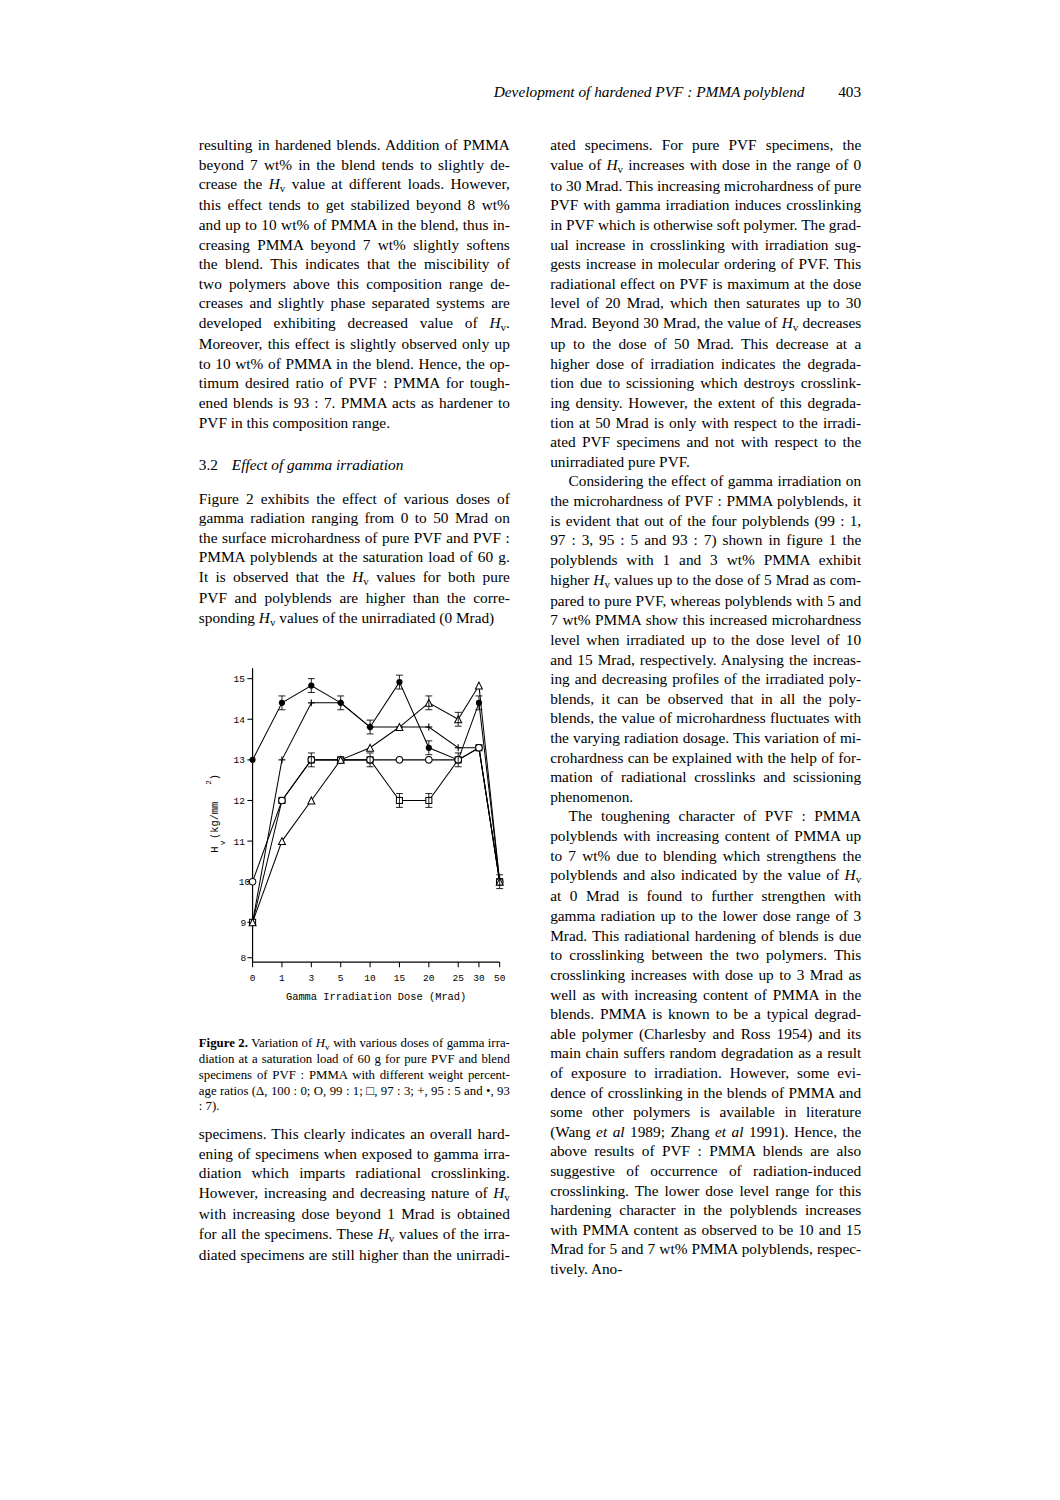Development of hardened PVF : PMMA polyblend 403
resulting in hardened blends. Addition of PMMA beyond 7 wt% in the blend tends to slightly decrease the Hv value at different loads. However, this effect tends to get stabilized beyond 8 wt% and up to 10 wt% of PMMA in the blend, thus increasing PMMA beyond 7 wt% slightly softens the blend. This indicates that the miscibility of two polymers above this composition range decreases and slightly phase separated systems are developed exhibiting decreased value of Hv. Moreover, this effect is slightly observed only up to 10 wt% of PMMA in the blend. Hence, the optimum desired ratio of PVF : PMMA for toughened blends is 93 : 7. PMMA acts as hardener to PVF in this composition range.
3.2 Effect of gamma irradiation
Figure 2 exhibits the effect of various doses of gamma radiation ranging from 0 to 50 Mrad on the surface microhardness of pure PVF and PVF : PMMA polyblends at the saturation load of 60 g. It is observed that the Hv values for both pure PVF and polyblends are higher than the corresponding Hv values of the unirradiated (0 Mrad)
15 14 13 12 11 10 9 8 H v (kg/mm 2 ) 0 1 3 5 10 15 20 25 30 50 Gamma Irradiation Dose (Mrad)
Figure 2. Variation of Hv with various doses of gamma irradiation at a saturation load of 60 g for pure PVF and blend specimens of PVF : PMMA with different weight percentage ratios (Δ, 100 : 0; O, 99 : 1; □, 97 : 3; +, 95 : 5 and •, 93 : 7).
specimens. This clearly indicates an overall hardening of specimens when exposed to gamma irradiation which imparts radiational crosslinking. However, increasing and decreasing nature of Hv with increasing dose beyond 1 Mrad is obtained for all the specimens. These Hv values of the irradiated specimens are still higher than the unirradiated specimens. For pure PVF specimens, the value of Hv increases with dose in the range of 0 to 30 Mrad. This increasing microhardness of pure PVF with gamma irradiation induces crosslinking in PVF which is otherwise soft polymer. The gradual increase in crosslinking with irradiation suggests increase in molecular ordering of PVF. This radiational effect on PVF is maximum at the dose level of 20 Mrad, which then saturates up to 30 Mrad. Beyond 30 Mrad, the value of Hv decreases up to the dose of 50 Mrad. This decrease at a higher dose of irradiation indicates the degradation due to scissioning which destroys crosslinking density. However, the extent of this degradation at 50 Mrad is only with respect to the irradiated PVF specimens and not with respect to the unirradiated pure PVF.
Considering the effect of gamma irradiation on the microhardness of PVF : PMMA polyblends, it is evident that out of the four polyblends (99 : 1, 97 : 3, 95 : 5 and 93 : 7) shown in figure 1 the polyblends with 1 and 3 wt% PMMA exhibit higher Hv values up to the dose of 5 Mrad as compared to pure PVF, whereas polyblends with 5 and 7 wt% PMMA show this increased microhardness level when irradiated up to the dose level of 10 and 15 Mrad, respectively. Analysing the increasing and decreasing profiles of the irradiated polyblends, it can be observed that in all the polyblends, the value of microhardness fluctuates with the varying radiation dosage. This variation of microhardness can be explained with the help of formation of radiational crosslinks and scissioning phenomenon.
The toughening character of PVF : PMMA polyblends with increasing content of PMMA up to 7 wt% due to blending which strengthens the polyblends and also indicated by the value of Hv at 0 Mrad is found to further strengthen with gamma radiation up to the lower dose range of 3 Mrad. This radiational hardening of blends is due to crosslinking between the two polymers. This crosslinking increases with dose up to 3 Mrad as well as with increasing content of PMMA in the blends. PMMA is known to be a typical degradable polymer (Charlesby and Ross 1954) and its main chain suffers random degradation as a result of exposure to irradiation. However, some evidence of crosslinking in the blends of PMMA and some other polymers is available in literature (Wang et al 1989; Zhang et al 1991). Hence, the above results of PVF : PMMA blends are also suggestive of occurrence of radiation-induced crosslinking. The lower dose level range for this hardening character in the polyblends increases with PMMA content as observed to be 10 and 15 Mrad for 5 and 7 wt% PMMA polyblends, respectively. Ano-